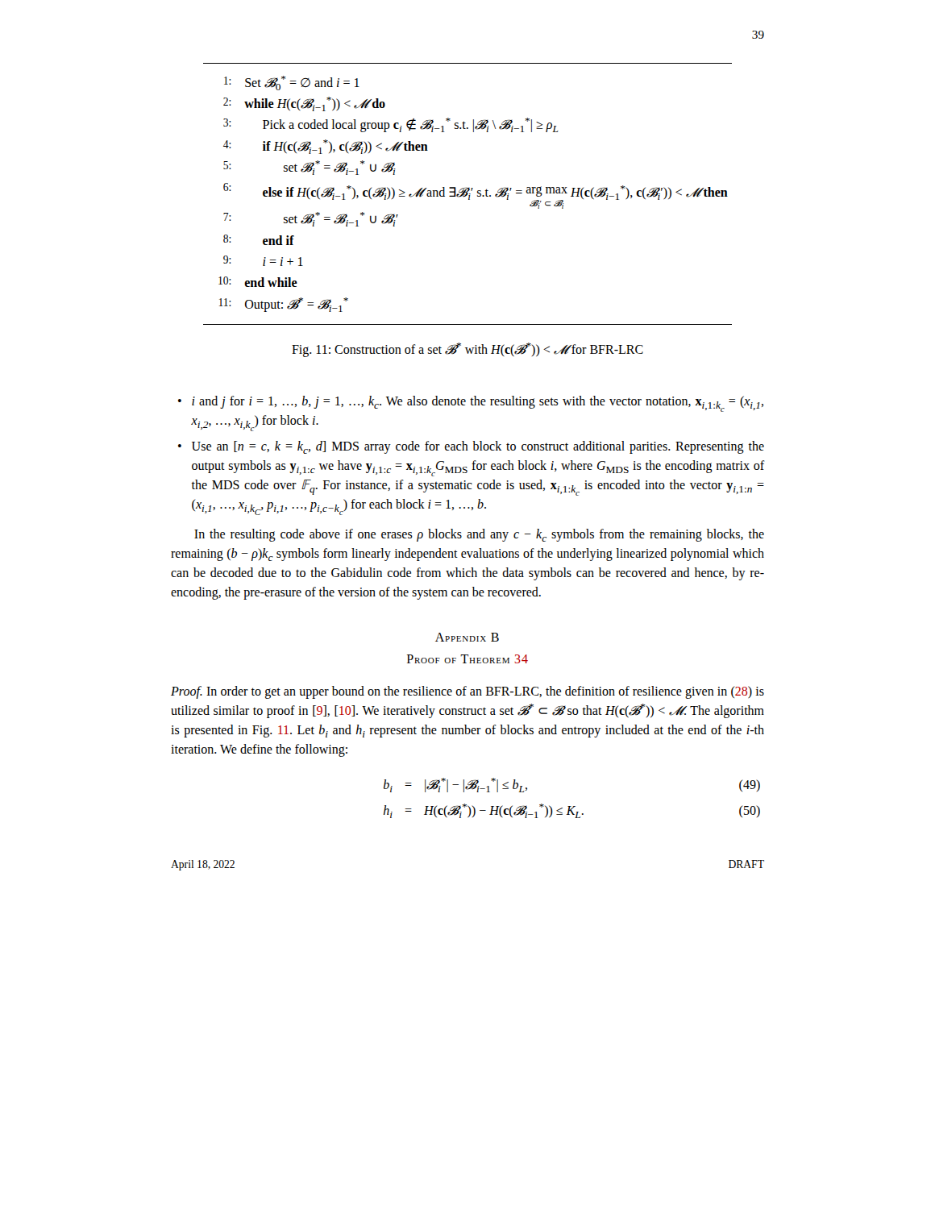39
Set 𝓑0* = ∅ and i = 1
while H(c(𝓑i−1*)) < 𝓜 do
Pick a coded local group ci ∉ 𝓑i−1* s.t. |𝓑i \ 𝓑i−1*| ≥ ρL
if H(c(𝓑i−1*), c(𝓑i)) < 𝓜 then
set 𝓑i* = 𝓑i−1* ∪ 𝓑i
else if H(c(𝓑i−1*), c(𝓑i)) ≥ 𝓜 and ∃𝓑i′ s.t. 𝓑i′ = arg max 𝓑i′ ⊂ 𝓑i H(c(𝓑i−1*), c(𝓑i′)) < 𝓜 then
set 𝓑i* = 𝓑i−1* ∪ 𝓑i′
end if
i = i + 1
end while
Output: 𝓑* = 𝓑i−1*
Fig. 11: Construction of a set 𝓑* with H(c(𝓑*)) < 𝓜 for BFR-LRC
i and j for i = 1, …, b, j = 1, …, kc. We also denote the resulting sets with the vector notation, xi,1:kc = (xi,1, xi,2, …, xi,kc) for block i.
Use an [n = c, k = kc, d] MDS array code for each block to construct additional parities. Representing the output symbols as yi,1:c we have yi,1:c = xi,1:kcGMDS for each block i, where GMDS is the encoding matrix of the MDS code over 𝔽q. For instance, if a systematic code is used, xi,1:kc is encoded into the vector yi,1:n = (xi,1, …, xi,kC, pi,1, …, pi,c−kc) for each block i = 1, …, b.
In the resulting code above if one erases ρ blocks and any c − kc symbols from the remaining blocks, the remaining (b − ρ)kc symbols form linearly independent evaluations of the underlying linearized polynomial which can be decoded due to to the Gabidulin code from which the data symbols can be recovered and hence, by re-encoding, the pre-erasure of the version of the system can be recovered.
Appendix B
Proof of Theorem 34
Proof. In order to get an upper bound on the resilience of an BFR-LRC, the definition of resilience given in (28) is utilized similar to proof in [9], [10]. We iteratively construct a set 𝓑* ⊂ 𝓑 so that H(c(𝓑*)) < 𝓜. The algorithm is presented in Fig. 11. Let bi and hi represent the number of blocks and entropy included at the end of the i-th iteration. We define the following:
| b i | = | / 𝓑 i * / − / 𝓑 i −1 * / ≤ b L , | (49) |
| h i | = | H ( c ( 𝓑 i * )) − H ( c ( 𝓑 i −1 * )) ≤ K L . | (50) |
April 18, 2022 DRAFT